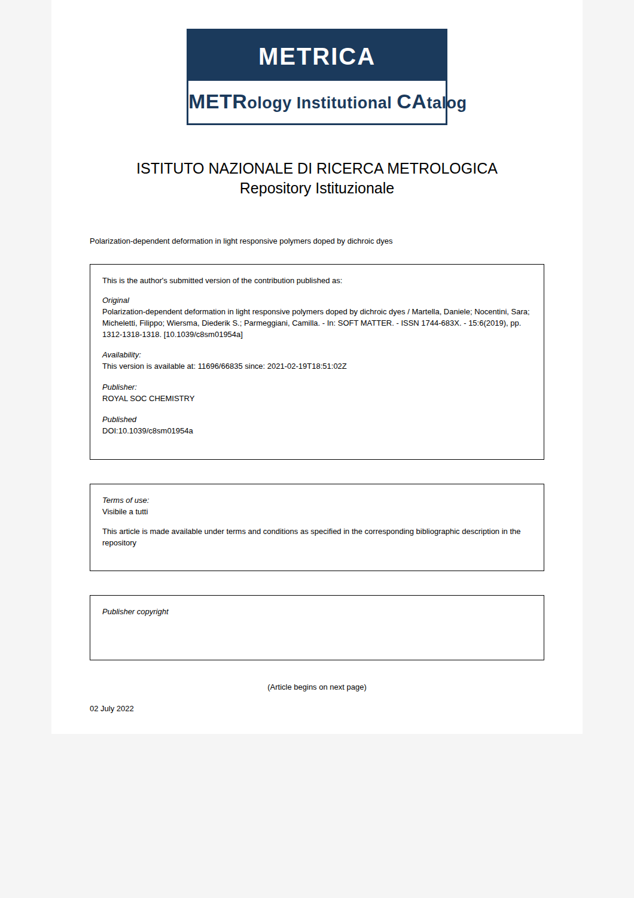METRICA
METRology Institutional CAtalog
ISTITUTO NAZIONALE DI RICERCA METROLOGICA
Repository Istituzionale
Polarization-dependent deformation in light responsive polymers doped by dichroic dyes
This is the author's submitted version of the contribution published as:
Original
Polarization-dependent deformation in light responsive polymers doped by dichroic dyes / Martella, Daniele; Nocentini, Sara; Micheletti, Filippo; Wiersma, Diederik S.; Parmeggiani, Camilla. - In: SOFT MATTER. - ISSN 1744-683X. - 15:6(2019), pp. 1312-1318-1318. [10.1039/c8sm01954a]
Availability:
This version is available at: 11696/66835 since: 2021-02-19T18:51:02Z
Publisher:
ROYAL SOC CHEMISTRY
Published
DOI:10.1039/c8sm01954a
Terms of use:
Visibile a tutti
This article is made available under terms and conditions as specified in the corresponding bibliographic description in the repository
Publisher copyright
(Article begins on next page)
02 July 2022